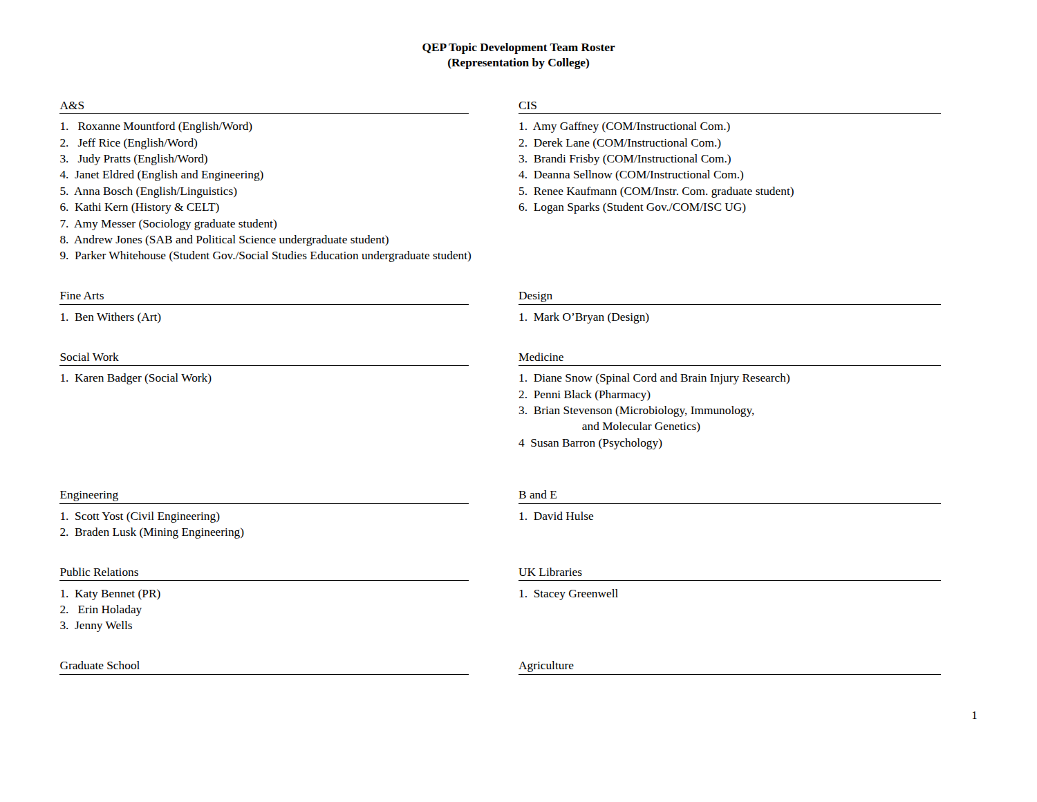QEP Topic Development Team Roster (Representation by College)
| A&S 1. Roxanne Mountford (English/Word) 2. Jeff Rice (English/Word) 3. Judy Pratts (English/Word) 4. Janet Eldred (English and Engineering) 5. Anna Bosch (English/Linguistics) 6. Kathi Kern (History & CELT) 7. Amy Messer (Sociology graduate student) 8. Andrew Jones (SAB and Political Science undergraduate student) 9. Parker Whitehouse (Student Gov./Social Studies Education undergraduate student) | CIS 1. Amy Gaffney (COM/Instructional Com.) 2. Derek Lane (COM/Instructional Com.) 3. Brandi Frisby (COM/Instructional Com.) 4. Deanna Sellnow (COM/Instructional Com.) 5. Renee Kaufmann (COM/Instr. Com. graduate student) 6. Logan Sparks (Student Gov./COM/ISC UG) |
| Fine Arts 1. Ben Withers (Art) | Design 1. Mark O’Bryan (Design) |
| Social Work 1. Karen Badger (Social Work) | Medicine 1. Diane Snow (Spinal Cord and Brain Injury Research) 2. Penni Black (Pharmacy) 3. Brian Stevenson (Microbiology, Immunology, and Molecular Genetics) 4 Susan Barron (Psychology) |
| Engineering 1. Scott Yost (Civil Engineering) 2. Braden Lusk (Mining Engineering) | B and E 1. David Hulse |
| Public Relations 1. Katy Bennet (PR) 2. Erin Holaday 3. Jenny Wells | UK Libraries 1. Stacey Greenwell |
| Graduate School | Agriculture |
1